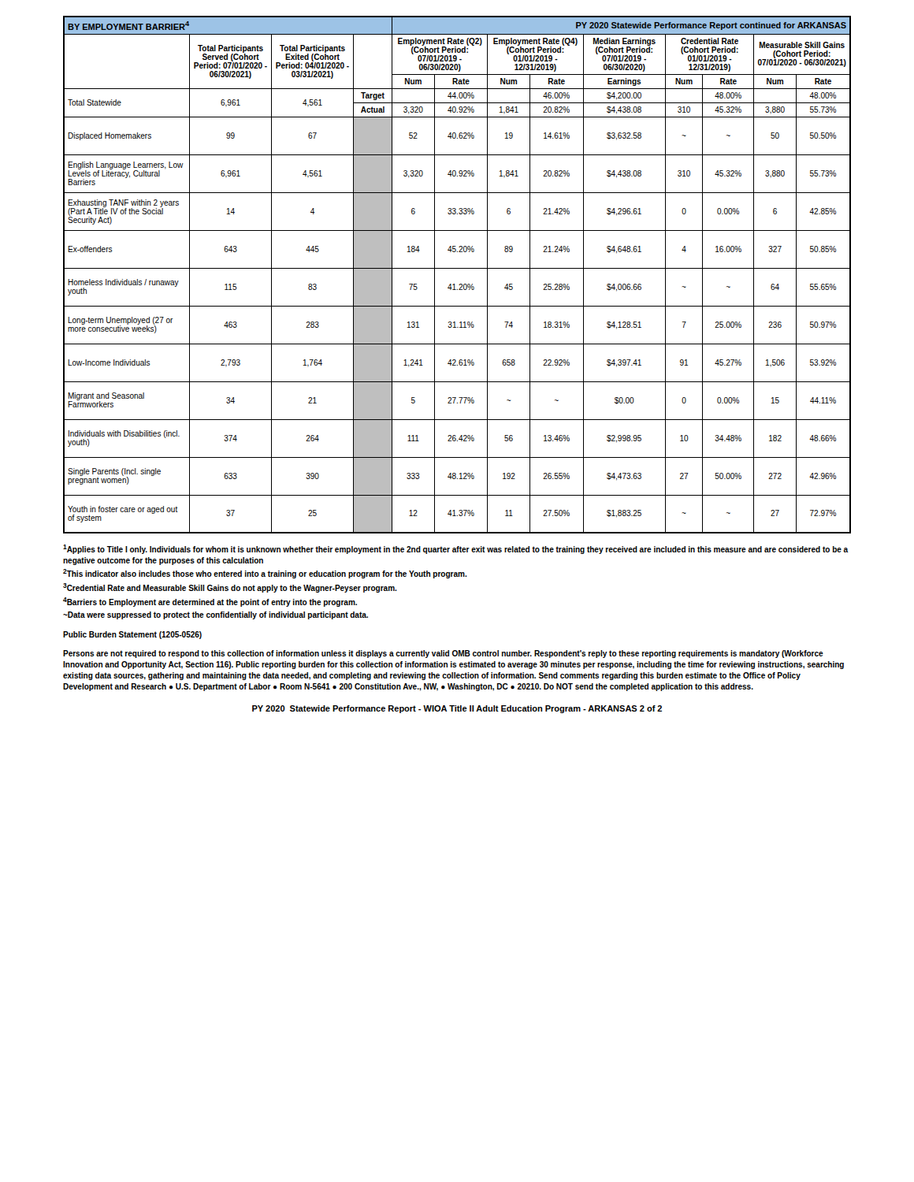| BY EMPLOYMENT BARRIER 4 | PY 2020 Statewide Performance Report continued for ARKANSAS |
| --- | --- |
| | Total Participants Served (Cohort Period: 07/01/2020 - 06/30/2021) | Total Participants Exited (Cohort Period: 04/01/2020 - 03/31/2021) | | Employment Rate (Q2) (Cohort Period: 07/01/2019 - 06/30/2020) | Employment Rate (Q4) (Cohort Period: 01/01/2019 - 12/31/2019) | Median Earnings (Cohort Period: 07/01/2019 - 06/30/2020) | Credential Rate (Cohort Period: 01/01/2019 - 12/31/2019) | Measurable Skill Gains (Cohort Period: 07/01/2020 - 06/30/2021) |
| Num | Rate | Num | Rate | Earnings | Num | Rate | Num | Rate |
| Total Statewide | 6,961 | 4,561 | Target | | 44.00% | | 46.00% | $4,200.00 | | 48.00% | | 48.00% |
| Actual | 3,320 | 40.92% | 1,841 | 20.82% | $4,438.08 | 310 | 45.32% | 3,880 | 55.73% |
| Displaced Homemakers | 99 | 67 | | 52 | 40.62% | 19 | 14.61% | $3,632.58 | ~ | ~ | 50 | 50.50% |
| English Language Learners, Low Levels of Literacy, Cultural Barriers | 6,961 | 4,561 | | 3,320 | 40.92% | 1,841 | 20.82% | $4,438.08 | 310 | 45.32% | 3,880 | 55.73% |
| Exhausting TANF within 2 years (Part A Title IV of the Social Security Act) | 14 | 4 | | 6 | 33.33% | 6 | 21.42% | $4,296.61 | 0 | 0.00% | 6 | 42.85% |
| Ex-offenders | 643 | 445 | | 184 | 45.20% | 89 | 21.24% | $4,648.61 | 4 | 16.00% | 327 | 50.85% |
| Homeless Individuals / runaway youth | 115 | 83 | | 75 | 41.20% | 45 | 25.28% | $4,006.66 | ~ | ~ | 64 | 55.65% |
| Long-term Unemployed (27 or more consecutive weeks) | 463 | 283 | | 131 | 31.11% | 74 | 18.31% | $4,128.51 | 7 | 25.00% | 236 | 50.97% |
| Low-Income Individuals | 2,793 | 1,764 | | 1,241 | 42.61% | 658 | 22.92% | $4,397.41 | 91 | 45.27% | 1,506 | 53.92% |
| Migrant and Seasonal Farmworkers | 34 | 21 | | 5 | 27.77% | ~ | ~ | $0.00 | 0 | 0.00% | 15 | 44.11% |
| Individuals with Disabilities (incl. youth) | 374 | 264 | | 111 | 26.42% | 56 | 13.46% | $2,998.95 | 10 | 34.48% | 182 | 48.66% |
| Single Parents (Incl. single pregnant women) | 633 | 390 | | 333 | 48.12% | 192 | 26.55% | $4,473.63 | 27 | 50.00% | 272 | 42.96% |
| Youth in foster care or aged out of system | 37 | 25 | | 12 | 41.37% | 11 | 27.50% | $1,883.25 | ~ | ~ | 27 | 72.97% |
1Applies to Title I only. Individuals for whom it is unknown whether their employment in the 2nd quarter after exit was related to the training they received are included in this measure and are considered to be a negative outcome for the purposes of this calculation
2This indicator also includes those who entered into a training or education program for the Youth program.
3Credential Rate and Measurable Skill Gains do not apply to the Wagner-Peyser program.
4Barriers to Employment are determined at the point of entry into the program.
~Data were suppressed to protect the confidentially of individual participant data.
Public Burden Statement (1205-0526)
Persons are not required to respond to this collection of information unless it displays a currently valid OMB control number. Respondent's reply to these reporting requirements is mandatory (Workforce Innovation and Opportunity Act, Section 116). Public reporting burden for this collection of information is estimated to average 30 minutes per response, including the time for reviewing instructions, searching existing data sources, gathering and maintaining the data needed, and completing and reviewing the collection of information. Send comments regarding this burden estimate to the Office of Policy Development and Research ● U.S. Department of Labor ● Room N-5641 ● 200 Constitution Ave., NW, ● Washington, DC ● 20210. Do NOT send the completed application to this address.
PY 2020 Statewide Performance Report - WIOA Title II Adult Education Program - ARKANSAS 2 of 2